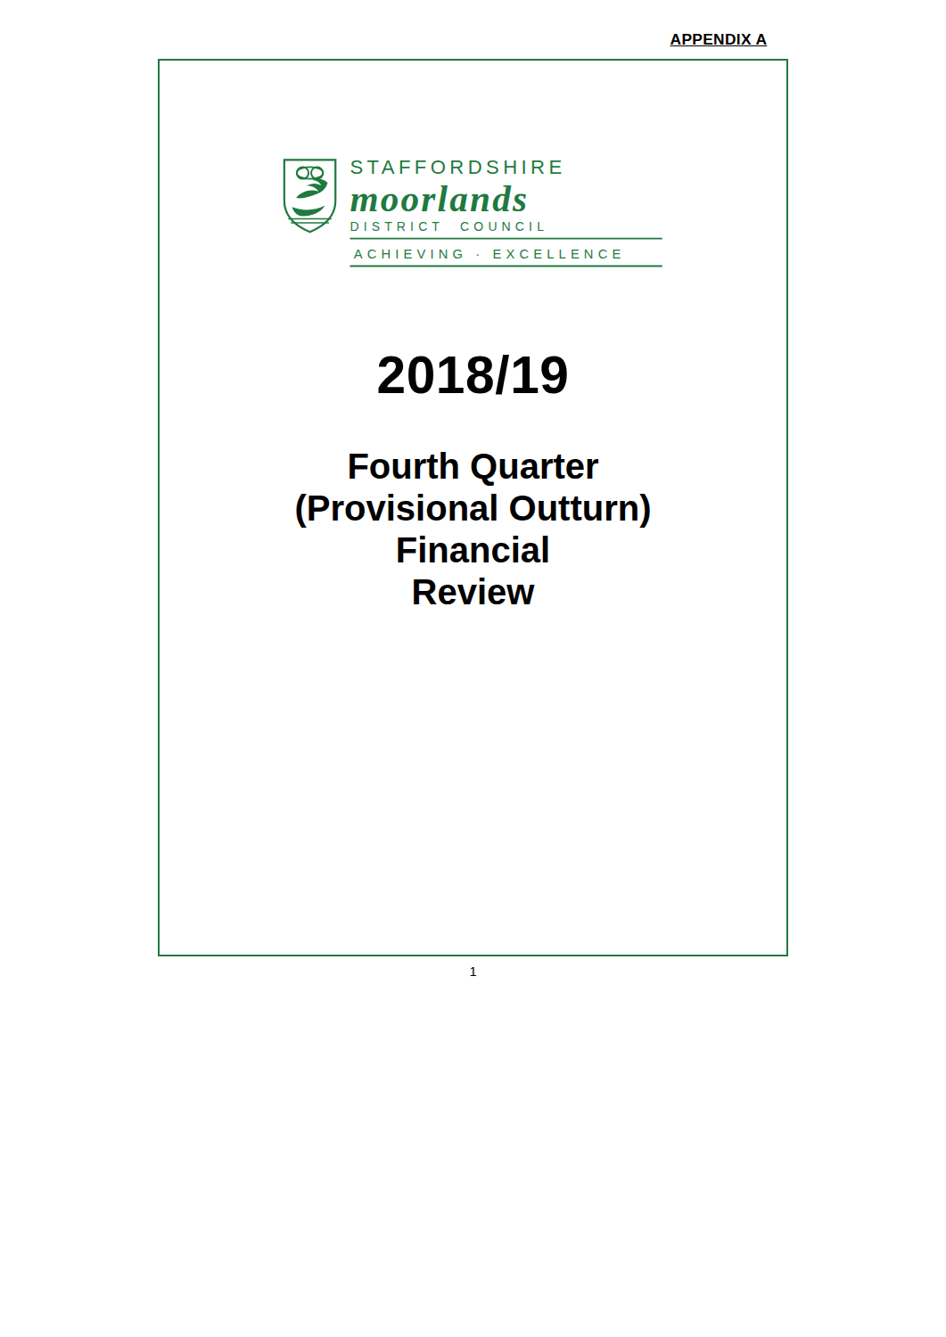APPENDIX A
STAFFORDSHIRE moorlands DISTRICT COUNCIL ACHIEVING · EXCELLENCE
2018/19
Fourth Quarter
(Provisional Outturn)
Financial
Review
1